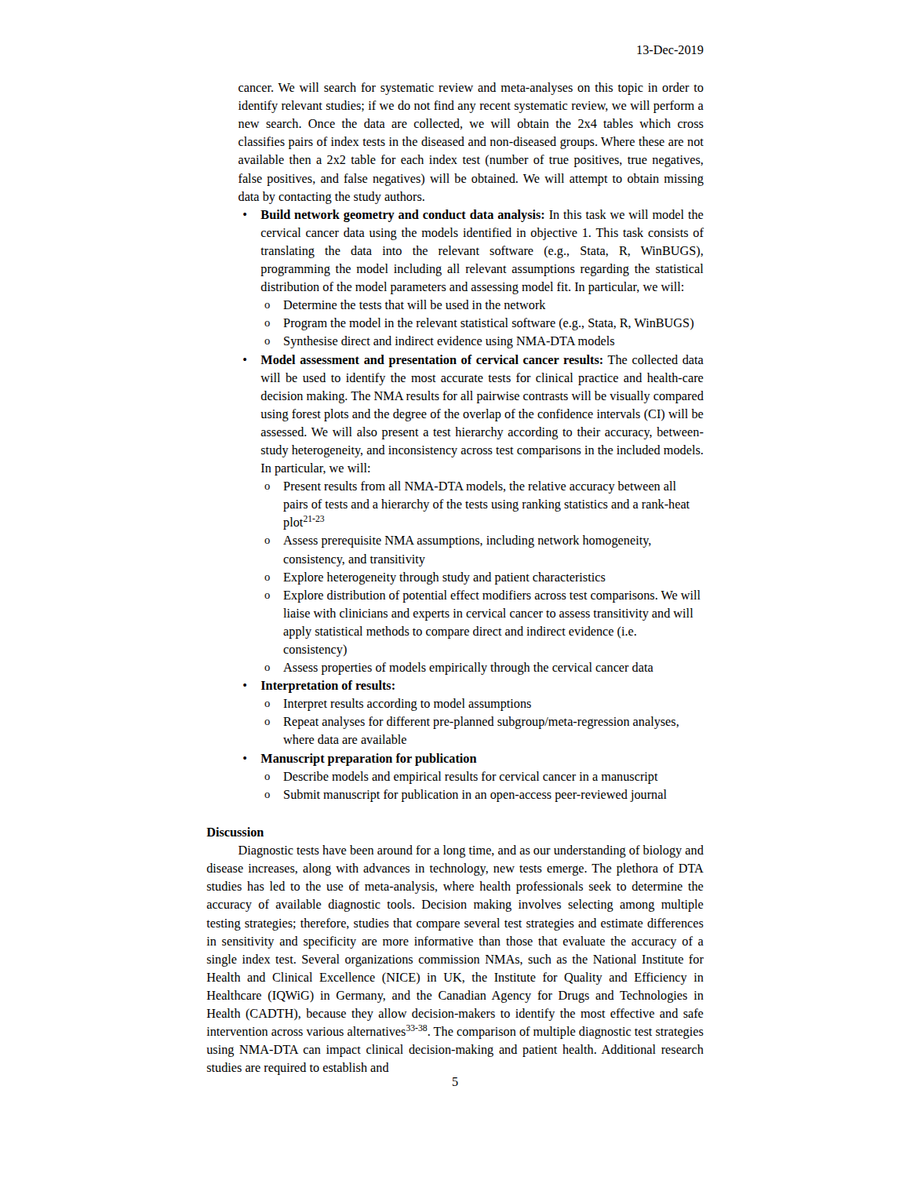13-Dec-2019
cancer. We will search for systematic review and meta-analyses on this topic in order to identify relevant studies; if we do not find any recent systematic review, we will perform a new search. Once the data are collected, we will obtain the 2x4 tables which cross classifies pairs of index tests in the diseased and non-diseased groups. Where these are not available then a 2x2 table for each index test (number of true positives, true negatives, false positives, and false negatives) will be obtained. We will attempt to obtain missing data by contacting the study authors.
Build network geometry and conduct data analysis: In this task we will model the cervical cancer data using the models identified in objective 1. This task consists of translating the data into the relevant software (e.g., Stata, R, WinBUGS), programming the model including all relevant assumptions regarding the statistical distribution of the model parameters and assessing model fit. In particular, we will:
Determine the tests that will be used in the network
Program the model in the relevant statistical software (e.g., Stata, R, WinBUGS)
Synthesise direct and indirect evidence using NMA-DTA models
Model assessment and presentation of cervical cancer results: The collected data will be used to identify the most accurate tests for clinical practice and health-care decision making. The NMA results for all pairwise contrasts will be visually compared using forest plots and the degree of the overlap of the confidence intervals (CI) will be assessed. We will also present a test hierarchy according to their accuracy, between-study heterogeneity, and inconsistency across test comparisons in the included models. In particular, we will:
Present results from all NMA-DTA models, the relative accuracy between all pairs of tests and a hierarchy of the tests using ranking statistics and a rank-heat plot21-23
Assess prerequisite NMA assumptions, including network homogeneity, consistency, and transitivity
Explore heterogeneity through study and patient characteristics
Explore distribution of potential effect modifiers across test comparisons. We will liaise with clinicians and experts in cervical cancer to assess transitivity and will apply statistical methods to compare direct and indirect evidence (i.e. consistency)
Assess properties of models empirically through the cervical cancer data
Interpretation of results:
Interpret results according to model assumptions
Repeat analyses for different pre-planned subgroup/meta-regression analyses, where data are available
Manuscript preparation for publication
Describe models and empirical results for cervical cancer in a manuscript
Submit manuscript for publication in an open-access peer-reviewed journal
Discussion
Diagnostic tests have been around for a long time, and as our understanding of biology and disease increases, along with advances in technology, new tests emerge. The plethora of DTA studies has led to the use of meta-analysis, where health professionals seek to determine the accuracy of available diagnostic tools. Decision making involves selecting among multiple testing strategies; therefore, studies that compare several test strategies and estimate differences in sensitivity and specificity are more informative than those that evaluate the accuracy of a single index test. Several organizations commission NMAs, such as the National Institute for Health and Clinical Excellence (NICE) in UK, the Institute for Quality and Efficiency in Healthcare (IQWiG) in Germany, and the Canadian Agency for Drugs and Technologies in Health (CADTH), because they allow decision-makers to identify the most effective and safe intervention across various alternatives33-38. The comparison of multiple diagnostic test strategies using NMA-DTA can impact clinical decision-making and patient health. Additional research studies are required to establish and
5